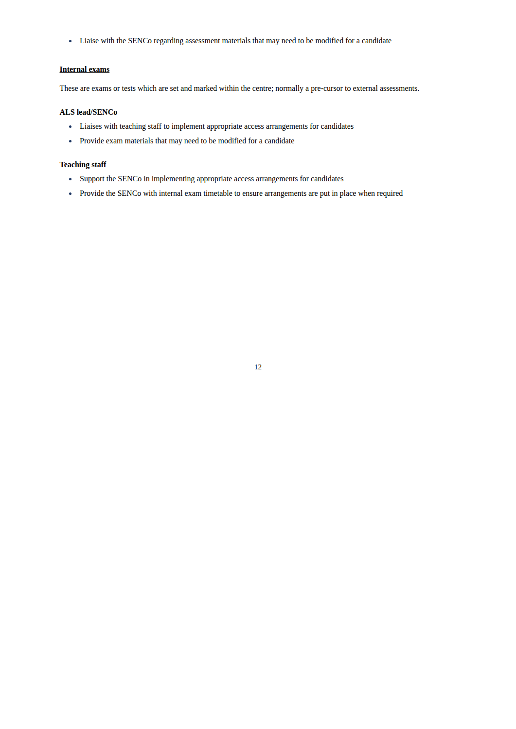Liaise with the SENCo regarding assessment materials that may need to be modified for a candidate
Internal exams
These are exams or tests which are set and marked within the centre; normally a pre-cursor to external assessments.
ALS lead/SENCo
Liaises with teaching staff to implement appropriate access arrangements for candidates
Provide exam materials that may need to be modified for a candidate
Teaching staff
Support the SENCo in implementing appropriate access arrangements for candidates
Provide the SENCo with internal exam timetable to ensure arrangements are put in place when required
12